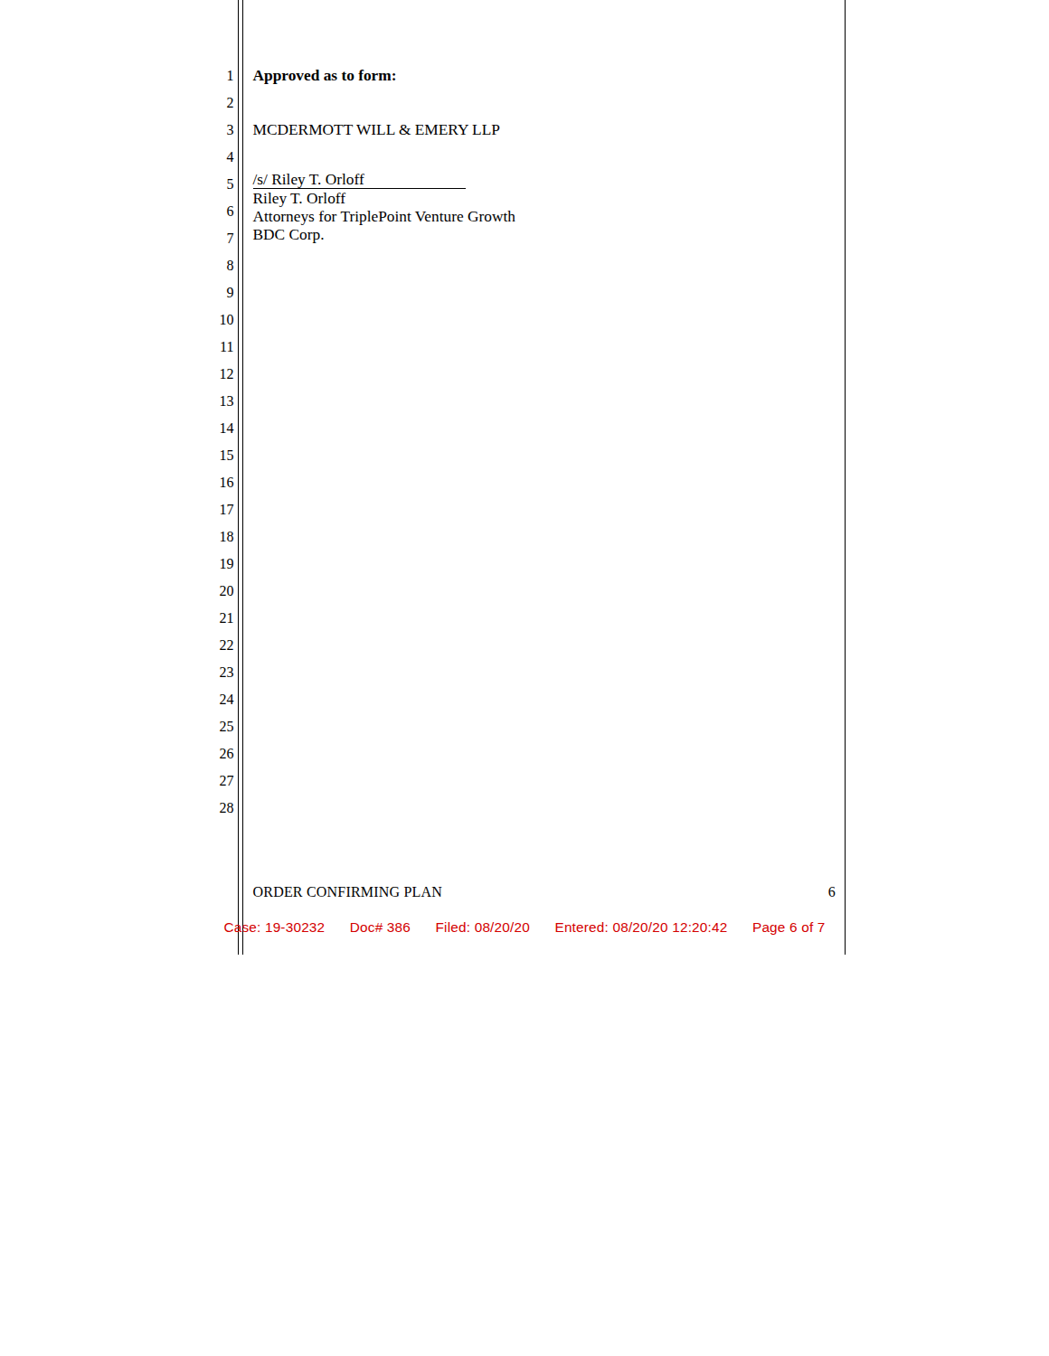1
2
3
4
5
6
7
8
9
10
11
12
13
14
15
16
17
18
19
20
21
22
23
24
25
26
27
28
Approved as to form:
MCDERMOTT WILL & EMERY LLP
/s/ Riley T. Orloff
Riley T. Orloff
Attorneys for TriplePoint Venture Growth
BDC Corp.
ORDER CONFIRMING PLAN 6
Case: 19-30232 Doc# 386 Filed: 08/20/20 Entered: 08/20/20 12:20:42 Page 6 of 7